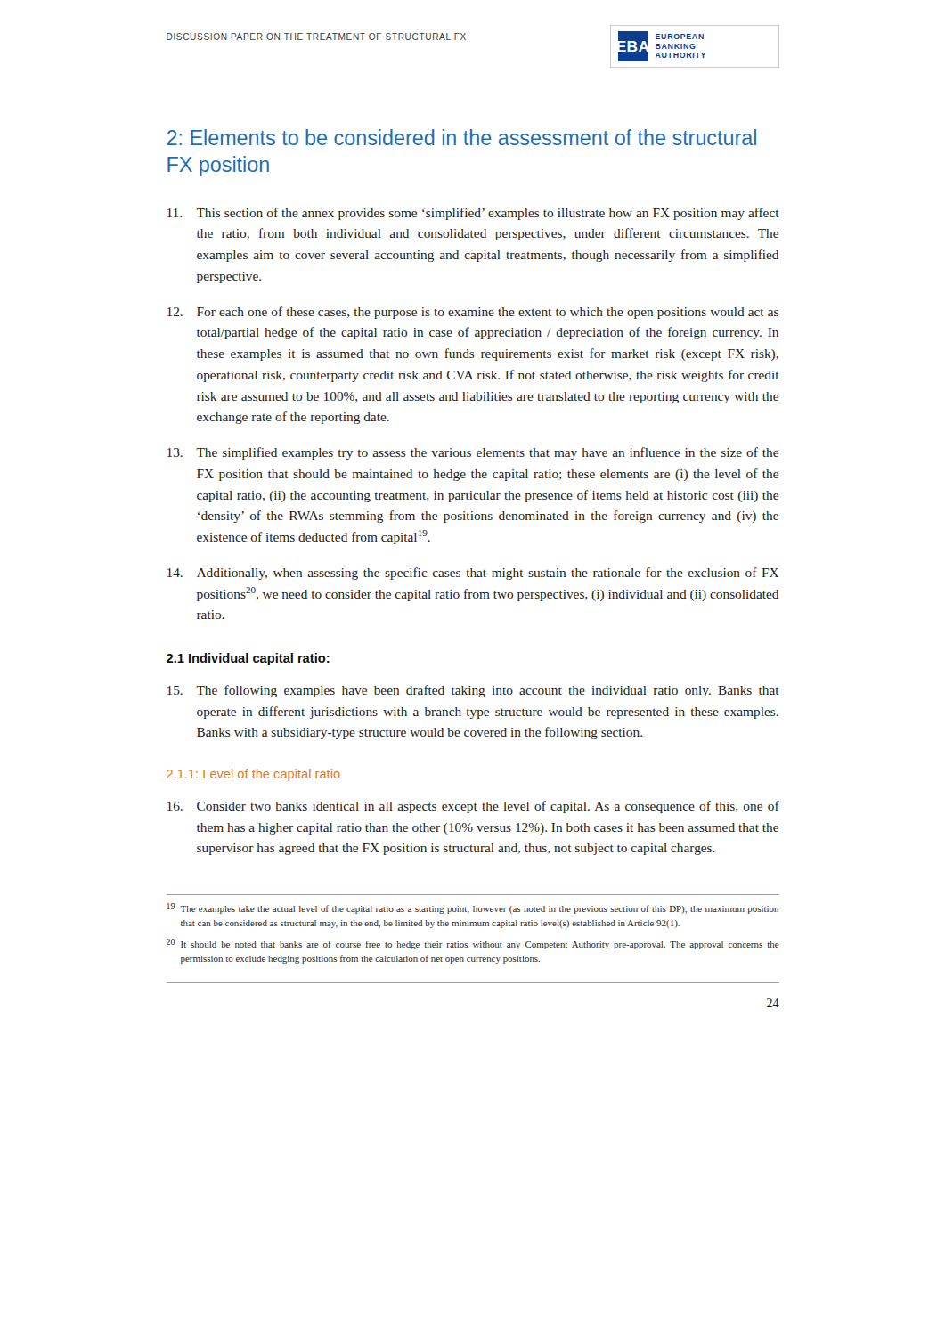Discussion paper on the treatment of structural FX
EBA
European
Banking
Authority
2: Elements to be considered in the assessment of the structural FX position
This section of the annex provides some ‘simplified’ examples to illustrate how an FX position may affect the ratio, from both individual and consolidated perspectives, under different circumstances. The examples aim to cover several accounting and capital treatments, though necessarily from a simplified perspective.
For each one of these cases, the purpose is to examine the extent to which the open positions would act as total/partial hedge of the capital ratio in case of appreciation / depreciation of the foreign currency. In these examples it is assumed that no own funds requirements exist for market risk (except FX risk), operational risk, counterparty credit risk and CVA risk. If not stated otherwise, the risk weights for credit risk are assumed to be 100%, and all assets and liabilities are translated to the reporting currency with the exchange rate of the reporting date.
The simplified examples try to assess the various elements that may have an influence in the size of the FX position that should be maintained to hedge the capital ratio; these elements are (i) the level of the capital ratio, (ii) the accounting treatment, in particular the presence of items held at historic cost (iii) the ‘density’ of the RWAs stemming from the positions denominated in the foreign currency and (iv) the existence of items deducted from capital19.
Additionally, when assessing the specific cases that might sustain the rationale for the exclusion of FX positions20, we need to consider the capital ratio from two perspectives, (i) individual and (ii) consolidated ratio.
2.1 Individual capital ratio:
The following examples have been drafted taking into account the individual ratio only. Banks that operate in different jurisdictions with a branch-type structure would be represented in these examples. Banks with a subsidiary-type structure would be covered in the following section.
2.1.1: Level of the capital ratio
Consider two banks identical in all aspects except the level of capital. As a consequence of this, one of them has a higher capital ratio than the other (10% versus 12%). In both cases it has been assumed that the supervisor has agreed that the FX position is structural and, thus, not subject to capital charges.
19 The examples take the actual level of the capital ratio as a starting point; however (as noted in the previous section of this DP), the maximum position that can be considered as structural may, in the end, be limited by the minimum capital ratio level(s) established in Article 92(1).
20 It should be noted that banks are of course free to hedge their ratios without any Competent Authority pre-approval. The approval concerns the permission to exclude hedging positions from the calculation of net open currency positions.
24